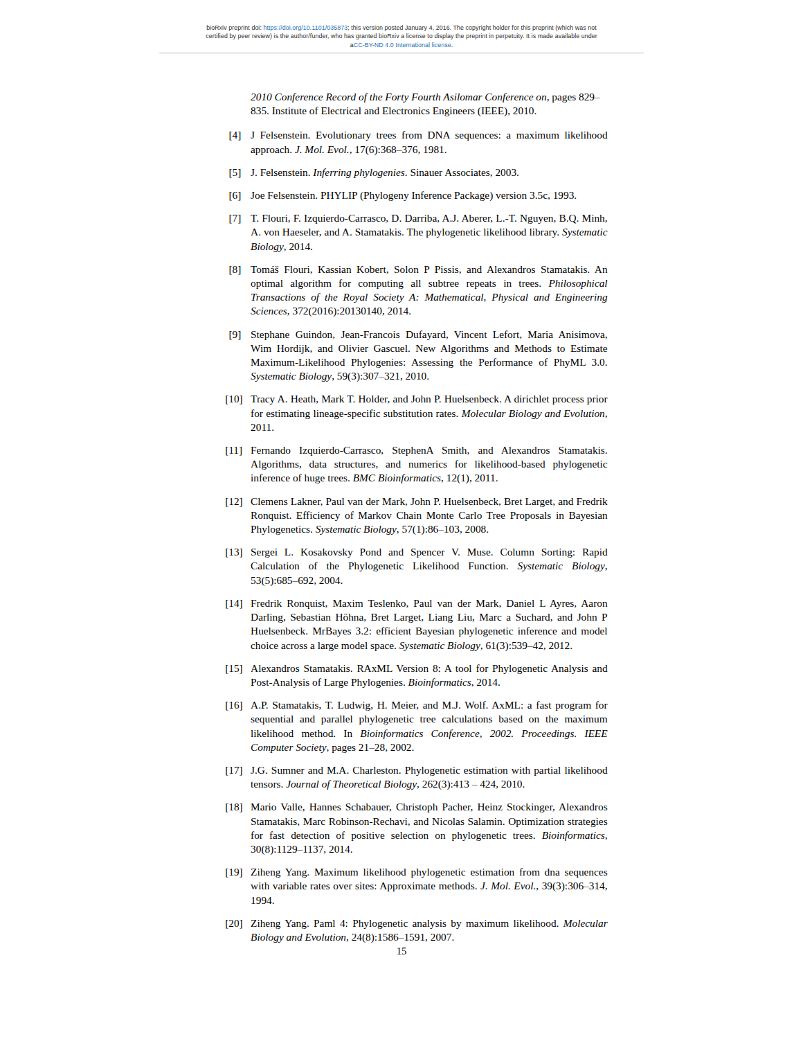bioRxiv preprint doi: https://doi.org/10.1101/035873; this version posted January 4, 2016. The copyright holder for this preprint (which was not
certified by peer review) is the author/funder, who has granted bioRxiv a license to display the preprint in perpetuity. It is made available under
aCC-BY-ND 4.0 International license.
2010 Conference Record of the Forty Fourth Asilomar Conference on, pages 829–835. Institute of Electrical and Electronics Engineers (IEEE), 2010.
[4] J Felsenstein. Evolutionary trees from DNA sequences: a maximum likelihood approach. J. Mol. Evol., 17(6):368–376, 1981.
[5] J. Felsenstein. Inferring phylogenies. Sinauer Associates, 2003.
[6] Joe Felsenstein. PHYLIP (Phylogeny Inference Package) version 3.5c, 1993.
[7] T. Flouri, F. Izquierdo-Carrasco, D. Darriba, A.J. Aberer, L.-T. Nguyen, B.Q. Minh, A. von Haeseler, and A. Stamatakis. The phylogenetic likelihood library. Systematic Biology, 2014.
[8] Tomáš Flouri, Kassian Kobert, Solon P Pissis, and Alexandros Stamatakis. An optimal algorithm for computing all subtree repeats in trees. Philosophical Transactions of the Royal Society A: Mathematical, Physical and Engineering Sciences, 372(2016):20130140, 2014.
[9] Stephane Guindon, Jean-Francois Dufayard, Vincent Lefort, Maria Anisimova, Wim Hordijk, and Olivier Gascuel. New Algorithms and Methods to Estimate Maximum-Likelihood Phylogenies: Assessing the Performance of PhyML 3.0. Systematic Biology, 59(3):307–321, 2010.
[10] Tracy A. Heath, Mark T. Holder, and John P. Huelsenbeck. A dirichlet process prior for estimating lineage-specific substitution rates. Molecular Biology and Evolution, 2011.
[11] Fernando Izquierdo-Carrasco, StephenA Smith, and Alexandros Stamatakis. Algorithms, data structures, and numerics for likelihood-based phylogenetic inference of huge trees. BMC Bioinformatics, 12(1), 2011.
[12] Clemens Lakner, Paul van der Mark, John P. Huelsenbeck, Bret Larget, and Fredrik Ronquist. Efficiency of Markov Chain Monte Carlo Tree Proposals in Bayesian Phylogenetics. Systematic Biology, 57(1):86–103, 2008.
[13] Sergei L. Kosakovsky Pond and Spencer V. Muse. Column Sorting: Rapid Calculation of the Phylogenetic Likelihood Function. Systematic Biology, 53(5):685–692, 2004.
[14] Fredrik Ronquist, Maxim Teslenko, Paul van der Mark, Daniel L Ayres, Aaron Darling, Sebastian Höhna, Bret Larget, Liang Liu, Marc a Suchard, and John P Huelsenbeck. MrBayes 3.2: efficient Bayesian phylogenetic inference and model choice across a large model space. Systematic Biology, 61(3):539–42, 2012.
[15] Alexandros Stamatakis. RAxML Version 8: A tool for Phylogenetic Analysis and Post-Analysis of Large Phylogenies. Bioinformatics, 2014.
[16] A.P. Stamatakis, T. Ludwig, H. Meier, and M.J. Wolf. AxML: a fast program for sequential and parallel phylogenetic tree calculations based on the maximum likelihood method. In Bioinformatics Conference, 2002. Proceedings. IEEE Computer Society, pages 21–28, 2002.
[17] J.G. Sumner and M.A. Charleston. Phylogenetic estimation with partial likelihood tensors. Journal of Theoretical Biology, 262(3):413 – 424, 2010.
[18] Mario Valle, Hannes Schabauer, Christoph Pacher, Heinz Stockinger, Alexandros Stamatakis, Marc Robinson-Rechavi, and Nicolas Salamin. Optimization strategies for fast detection of positive selection on phylogenetic trees. Bioinformatics, 30(8):1129–1137, 2014.
[19] Ziheng Yang. Maximum likelihood phylogenetic estimation from dna sequences with variable rates over sites: Approximate methods. J. Mol. Evol., 39(3):306–314, 1994.
[20] Ziheng Yang. Paml 4: Phylogenetic analysis by maximum likelihood. Molecular Biology and Evolution, 24(8):1586–1591, 2007.
15